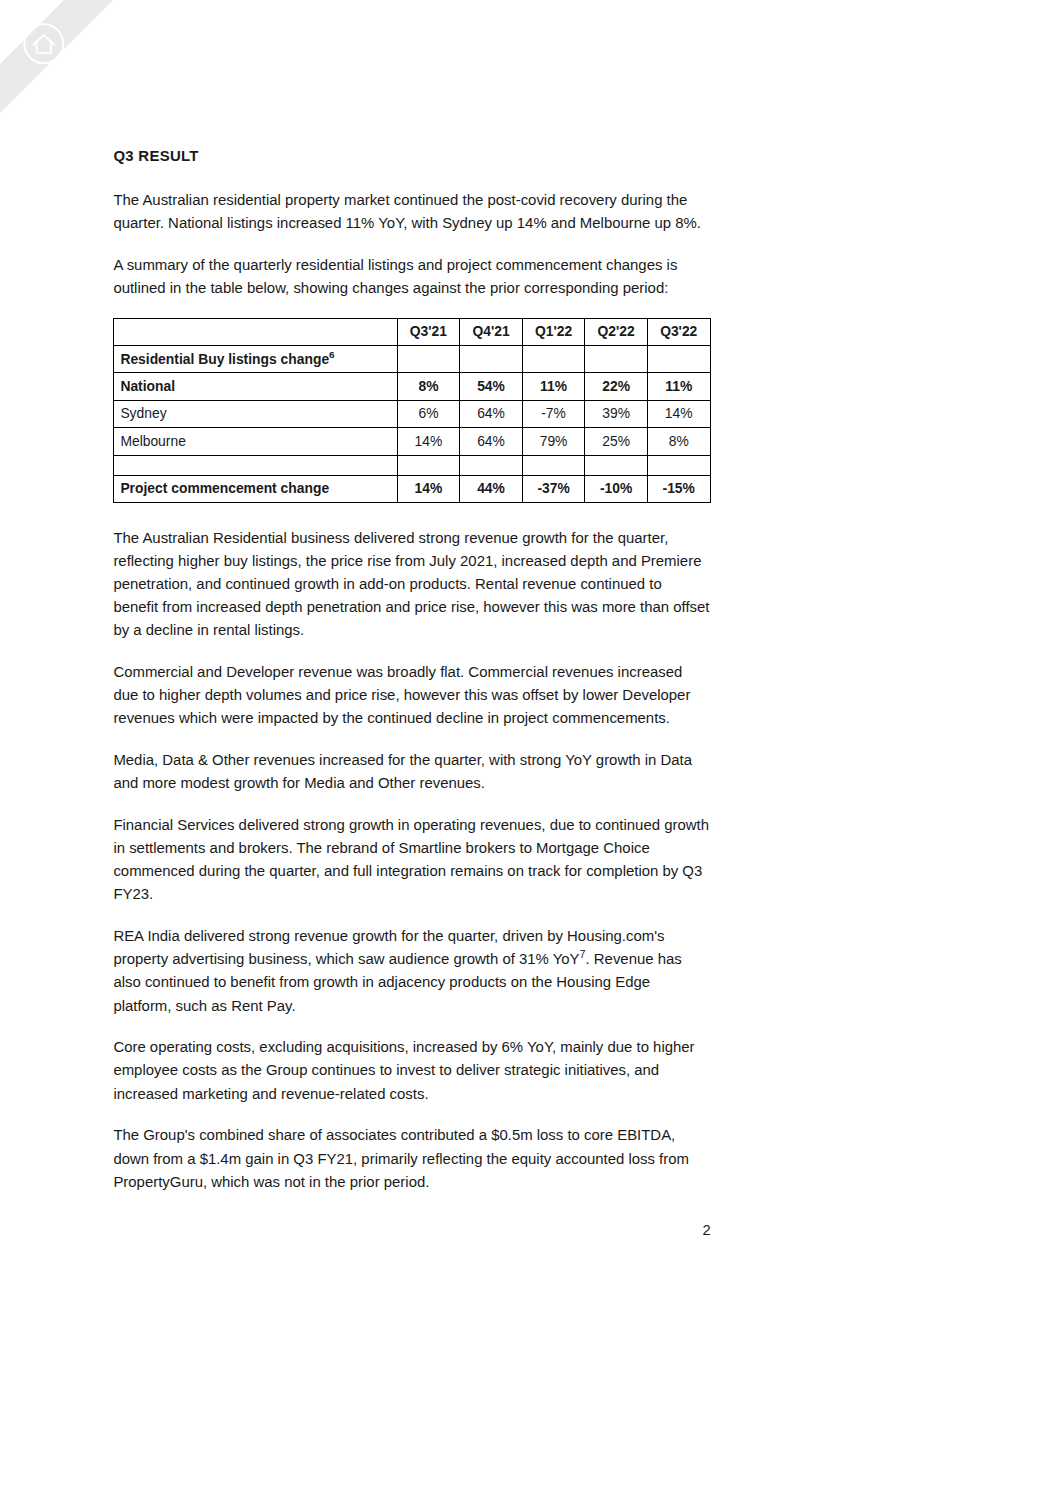Q3 RESULT
The Australian residential property market continued the post-covid recovery during the quarter. National listings increased 11% YoY, with Sydney up 14% and Melbourne up 8%.
A summary of the quarterly residential listings and project commencement changes is outlined in the table below, showing changes against the prior corresponding period:
| | Q3'21 | Q4'21 | Q1'22 | Q2'22 | Q3'22 |
| --- | --- | --- | --- | --- | --- |
| Residential Buy listings change 6 | | | | | |
| National | 8% | 54% | 11% | 22% | 11% |
| Sydney | 6% | 64% | -7% | 39% | 14% |
| Melbourne | 14% | 64% | 79% | 25% | 8% |
| Project commencement change | 14% | 44% | -37% | -10% | -15% |
The Australian Residential business delivered strong revenue growth for the quarter, reflecting higher buy listings, the price rise from July 2021, increased depth and Premiere penetration, and continued growth in add-on products. Rental revenue continued to benefit from increased depth penetration and price rise, however this was more than offset by a decline in rental listings.
Commercial and Developer revenue was broadly flat. Commercial revenues increased due to higher depth volumes and price rise, however this was offset by lower Developer revenues which were impacted by the continued decline in project commencements.
Media, Data & Other revenues increased for the quarter, with strong YoY growth in Data and more modest growth for Media and Other revenues.
Financial Services delivered strong growth in operating revenues, due to continued growth in settlements and brokers. The rebrand of Smartline brokers to Mortgage Choice commenced during the quarter, and full integration remains on track for completion by Q3 FY23.
REA India delivered strong revenue growth for the quarter, driven by Housing.com's property advertising business, which saw audience growth of 31% YoY7. Revenue has also continued to benefit from growth in adjacency products on the Housing Edge platform, such as Rent Pay.
Core operating costs, excluding acquisitions, increased by 6% YoY, mainly due to higher employee costs as the Group continues to invest to deliver strategic initiatives, and increased marketing and revenue-related costs.
The Group's combined share of associates contributed a $0.5m loss to core EBITDA, down from a $1.4m gain in Q3 FY21, primarily reflecting the equity accounted loss from PropertyGuru, which was not in the prior period.
2